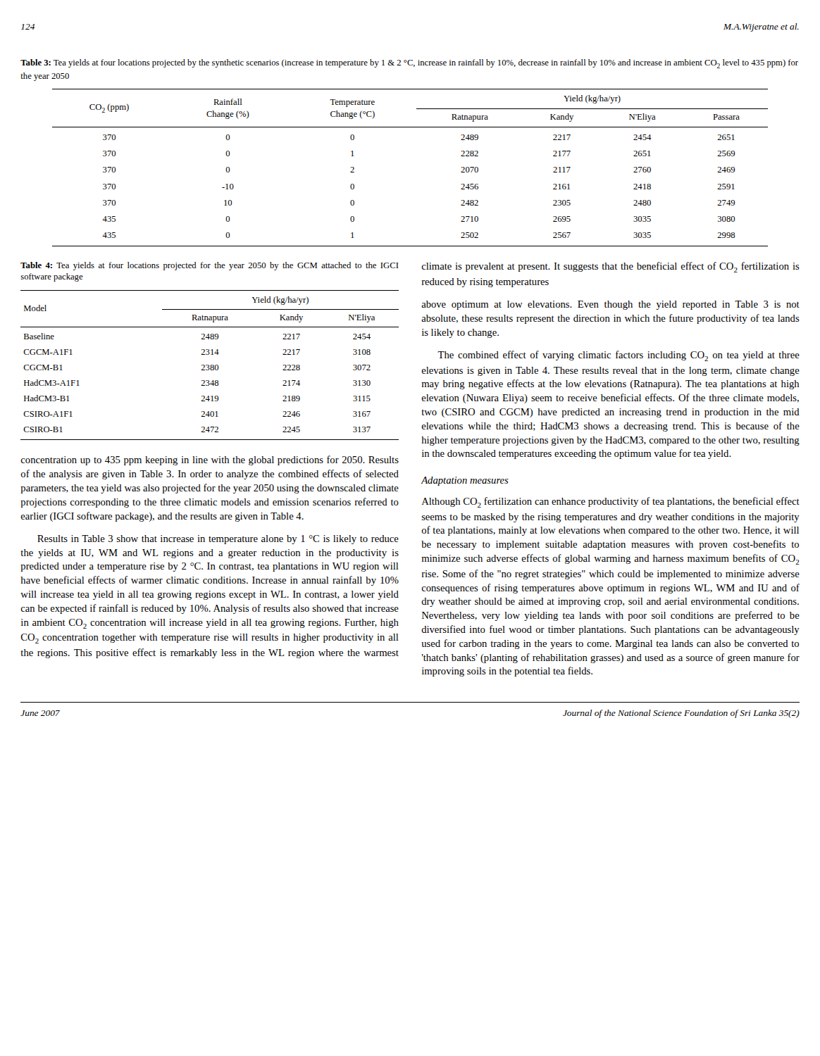124 M.A.Wijeratne et al.
Table 3: Tea yields at four locations projected by the synthetic scenarios (increase in temperature by 1 & 2 °C, increase in rainfall by 10%, decrease in rainfall by 10% and increase in ambient CO2 level to 435 ppm) for the year 2050
| CO 2 (ppm) | Rainfall Change (%) | Temperature Change (°C) | Yield (kg/ha/yr) |
| --- | --- | --- | --- |
| Ratnapura | Kandy | N'Eliya | Passara |
| 370 | 0 | 0 | 2489 | 2217 | 2454 | 2651 |
| 370 | 0 | 1 | 2282 | 2177 | 2651 | 2569 |
| 370 | 0 | 2 | 2070 | 2117 | 2760 | 2469 |
| 370 | -10 | 0 | 2456 | 2161 | 2418 | 2591 |
| 370 | 10 | 0 | 2482 | 2305 | 2480 | 2749 |
| 435 | 0 | 0 | 2710 | 2695 | 3035 | 3080 |
| 435 | 0 | 1 | 2502 | 2567 | 3035 | 2998 |
Table 4: Tea yields at four locations projected for the year 2050 by the GCM attached to the IGCI software package
| Model | Yield (kg/ha/yr) |
| --- | --- |
| Ratnapura | Kandy | N'Eliya |
| Baseline | 2489 | 2217 | 2454 |
| CGCM-A1F1 | 2314 | 2217 | 3108 |
| CGCM-B1 | 2380 | 2228 | 3072 |
| HadCM3-A1F1 | 2348 | 2174 | 3130 |
| HadCM3-B1 | 2419 | 2189 | 3115 |
| CSIRO-A1F1 | 2401 | 2246 | 3167 |
| CSIRO-B1 | 2472 | 2245 | 3137 |
concentration up to 435 ppm keeping in line with the global predictions for 2050. Results of the analysis are given in Table 3. In order to analyze the combined effects of selected parameters, the tea yield was also projected for the year 2050 using the downscaled climate projections corresponding to the three climatic models and emission scenarios referred to earlier (IGCI software package), and the results are given in Table 4.
Results in Table 3 show that increase in temperature alone by 1 °C is likely to reduce the yields at IU, WM and WL regions and a greater reduction in the productivity is predicted under a temperature rise by 2 °C. In contrast, tea plantations in WU region will have beneficial effects of warmer climatic conditions. Increase in annual rainfall by 10% will increase tea yield in all tea growing regions except in WL. In contrast, a lower yield can be expected if rainfall is reduced by 10%. Analysis of results also showed that increase in ambient CO2 concentration will increase yield in all tea growing regions. Further, high CO2 concentration together with temperature rise will results in higher productivity in all the regions. This positive effect is remarkably less in the WL region where the warmest climate is prevalent at present. It suggests that the beneficial effect of CO2 fertilization is reduced by rising temperatures
above optimum at low elevations. Even though the yield reported in Table 3 is not absolute, these results represent the direction in which the future productivity of tea lands is likely to change.
The combined effect of varying climatic factors including CO2 on tea yield at three elevations is given in Table 4. These results reveal that in the long term, climate change may bring negative effects at the low elevations (Ratnapura). The tea plantations at high elevation (Nuwara Eliya) seem to receive beneficial effects. Of the three climate models, two (CSIRO and CGCM) have predicted an increasing trend in production in the mid elevations while the third; HadCM3 shows a decreasing trend. This is because of the higher temperature projections given by the HadCM3, compared to the other two, resulting in the downscaled temperatures exceeding the optimum value for tea yield.
Adaptation measures
Although CO2 fertilization can enhance productivity of tea plantations, the beneficial effect seems to be masked by the rising temperatures and dry weather conditions in the majority of tea plantations, mainly at low elevations when compared to the other two. Hence, it will be necessary to implement suitable adaptation measures with proven cost-benefits to minimize such adverse effects of global warming and harness maximum benefits of CO2 rise. Some of the "no regret strategies" which could be implemented to minimize adverse consequences of rising temperatures above optimum in regions WL, WM and IU and of dry weather should be aimed at improving crop, soil and aerial environmental conditions. Nevertheless, very low yielding tea lands with poor soil conditions are preferred to be diversified into fuel wood or timber plantations. Such plantations can be advantageously used for carbon trading in the years to come. Marginal tea lands can also be converted to 'thatch banks' (planting of rehabilitation grasses) and used as a source of green manure for improving soils in the potential tea fields.
June 2007 Journal of the National Science Foundation of Sri Lanka 35(2)